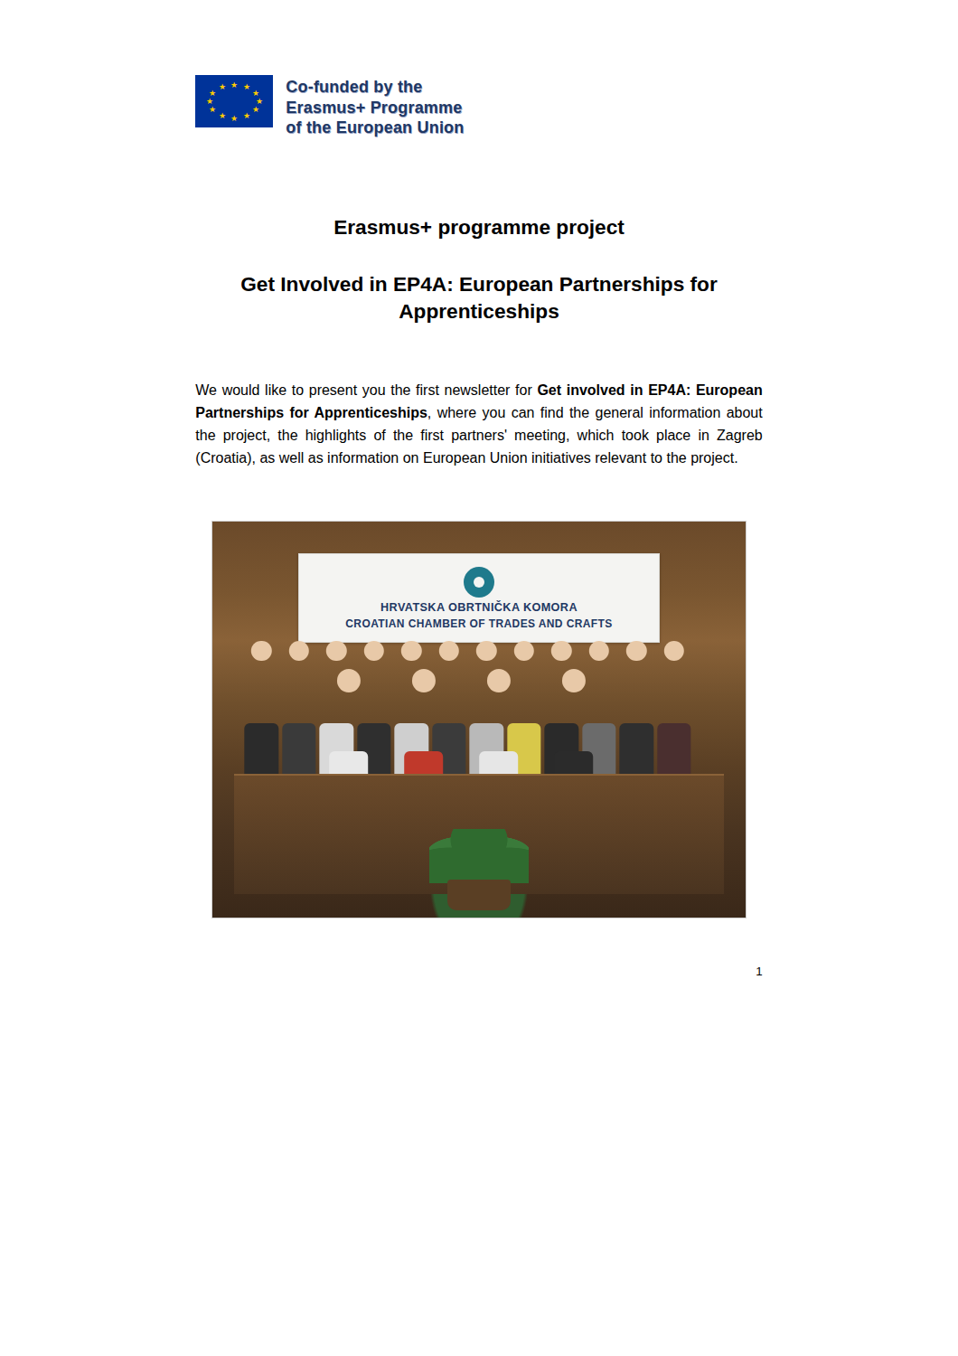★ ★ ★ ★ ★ ★ ★ ★ ★ ★ ★ ★
Co-funded by the
Erasmus+ Programme
of the European Union
Erasmus+ programme project
Get Involved in EP4A: European Partnerships for Apprenticeships
We would like to present you the first newsletter for Get involved in EP4A: European Partnerships for Apprenticeships, where you can find the general information about the project, the highlights of the first partners' meeting, which took place in Zagreb (Croatia), as well as information on European Union initiatives relevant to the project.
HRVATSKA OBRTNIČKA KOMORA
CROATIAN CHAMBER OF TRADES AND CRAFTS
1